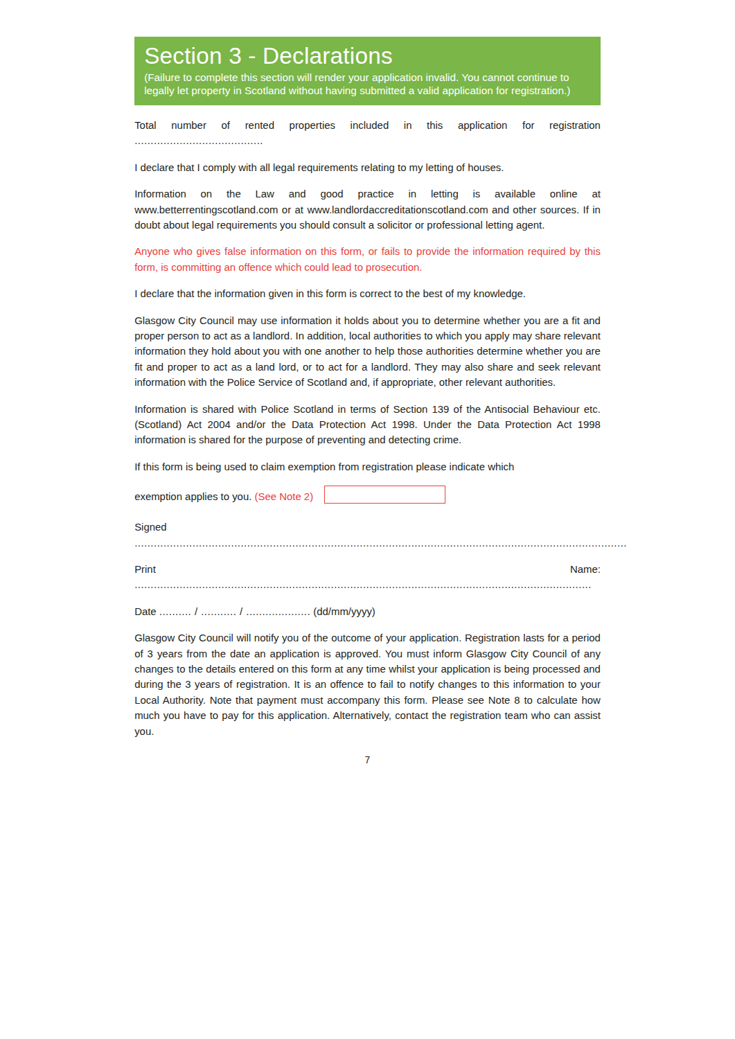Section 3 - Declarations
(Failure to complete this section will render your application invalid. You cannot continue to legally let property in Scotland without having submitted a valid application for registration.)
Total number of rented properties included in this application for registration ........................................
I declare that I comply with all legal requirements relating to my letting of houses.
Information on the Law and good practice in letting is available online at www.betterrentingscotland.com or at www.landlordaccreditationscotland.com and other sources. If in doubt about legal requirements you should consult a solicitor or professional letting agent.
Anyone who gives false information on this form, or fails to provide the information required by this form, is committing an offence which could lead to prosecution.
I declare that the information given in this form is correct to the best of my knowledge.
Glasgow City Council may use information it holds about you to determine whether you are a fit and proper person to act as a landlord. In addition, local authorities to which you apply may share relevant information they hold about you with one another to help those authorities determine whether you are fit and proper to act as a land lord, or to act for a landlord. They may also share and seek relevant information with the Police Service of Scotland and, if appropriate, other relevant authorities.
Information is shared with Police Scotland in terms of Section 139 of the Antisocial Behaviour etc. (Scotland) Act 2004 and/or the Data Protection Act 1998. Under the Data Protection Act 1998 information is shared for the purpose of preventing and detecting crime.
If this form is being used to claim exemption from registration please indicate which
exemption applies to you. (See Note 2)
Signed .........................................................................................................................................................
Print Name: ..............................................................................................................................................
Date .......... / ........... / .................... (dd/mm/yyyy)
Glasgow City Council will notify you of the outcome of your application. Registration lasts for a period of 3 years from the date an application is approved. You must inform Glasgow City Council of any changes to the details entered on this form at any time whilst your application is being processed and during the 3 years of registration. It is an offence to fail to notify changes to this information to your Local Authority. Note that payment must accompany this form. Please see Note 8 to calculate how much you have to pay for this application. Alternatively, contact the registration team who can assist you.
7